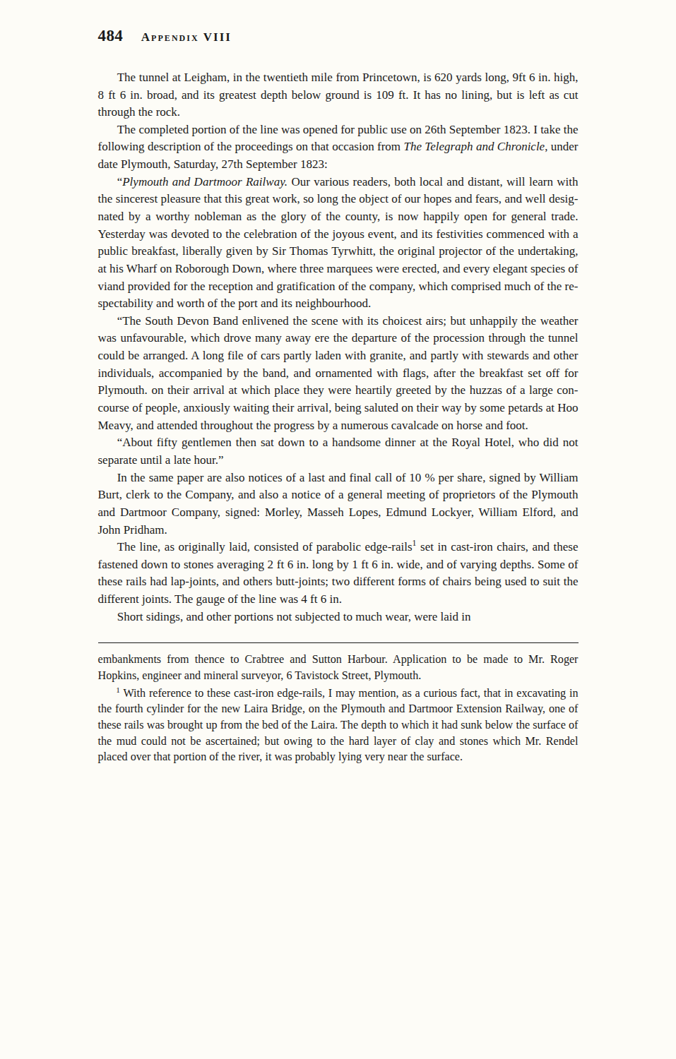484 Appendix VIII
The tunnel at Leigham, in the twentieth mile from Princetown, is 620 yards long, 9ft 6 in. high, 8 ft 6 in. broad, and its greatest depth below ground is 109 ft. It has no lining, but is left as cut through the rock.
The completed portion of the line was opened for public use on 26th September 1823. I take the following description of the proceedings on that occasion from The Telegraph and Chronicle, under date Plymouth, Saturday, 27th September 1823:
“Plymouth and Dartmoor Railway. Our various readers, both local and distant, will learn with the sincerest pleasure that this great work, so long the object of our hopes and fears, and well designated by a worthy nobleman as the glory of the county, is now happily open for general trade. Yesterday was devoted to the celebration of the joyous event, and its festivities commenced with a public breakfast, liberally given by Sir Thomas Tyrwhitt, the original projector of the undertaking, at his Wharf on Roborough Down, where three marquees were erected, and every elegant species of viand provided for the reception and gratification of the company, which comprised much of the respectability and worth of the port and its neighbourhood.
“The South Devon Band enlivened the scene with its choicest airs; but unhappily the weather was unfavourable, which drove many away ere the departure of the procession through the tunnel could be arranged. A long file of cars partly laden with granite, and partly with stewards and other individuals, accompanied by the band, and ornamented with flags, after the breakfast set off for Plymouth. on their arrival at which place they were heartily greeted by the huzzas of a large concourse of people, anxiously waiting their arrival, being saluted on their way by some petards at Hoo Meavy, and attended throughout the progress by a numerous cavalcade on horse and foot.
“About fifty gentlemen then sat down to a handsome dinner at the Royal Hotel, who did not separate until a late hour.”
In the same paper are also notices of a last and final call of 10 % per share, signed by William Burt, clerk to the Company, and also a notice of a general meeting of proprietors of the Plymouth and Dartmoor Company, signed: Morley, Masseh Lopes, Edmund Lockyer, William Elford, and John Pridham.
The line, as originally laid, consisted of parabolic edge-rails1 set in cast-iron chairs, and these fastened down to stones averaging 2 ft 6 in. long by 1 ft 6 in. wide, and of varying depths. Some of these rails had lap-joints, and others butt-joints; two different forms of chairs being used to suit the different joints. The gauge of the line was 4 ft 6 in.
Short sidings, and other portions not subjected to much wear, were laid in
embankments from thence to Crabtree and Sutton Harbour. Application to be made to Mr. Roger Hopkins, engineer and mineral surveyor, 6 Tavistock Street, Plymouth.
1 With reference to these cast-iron edge-rails, I may mention, as a curious fact, that in excavating in the fourth cylinder for the new Laira Bridge, on the Plymouth and Dartmoor Extension Railway, one of these rails was brought up from the bed of the Laira. The depth to which it had sunk below the surface of the mud could not be ascertained; but owing to the hard layer of clay and stones which Mr. Rendel placed over that portion of the river, it was probably lying very near the surface.